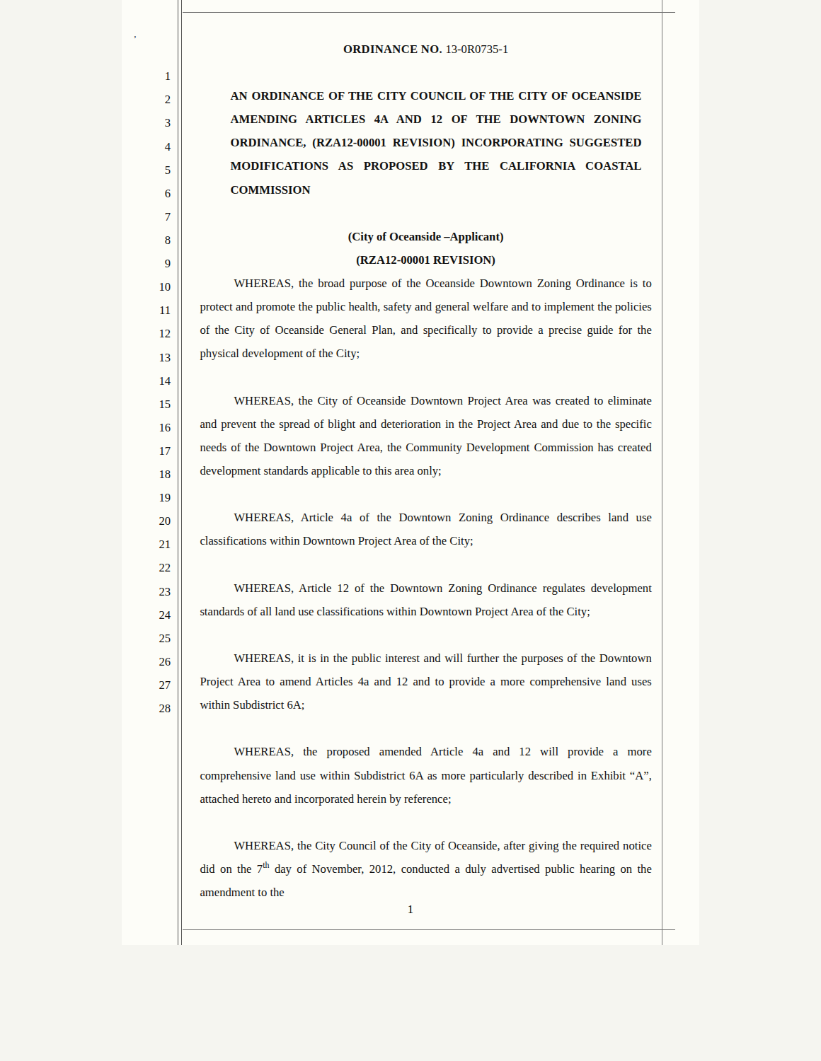,
1
2
3
4
5
6
7
8
9
10
11
12
13
14
15
16
17
18
19
20
21
22
23
24
25
26
27
28
ORDINANCE NO. 13-0R0735-1
An Ordinance of the City Council of the City of Oceanside Amending Articles 4A and 12 of the Downtown Zoning Ordinance, (RZA12-00001 Revision) Incorporating Suggested Modifications as Proposed by the California Coastal Commission
(City of Oceanside –Applicant)(RZA12-00001 REVISION)
WHEREAS, the broad purpose of the Oceanside Downtown Zoning Ordinance is to protect and promote the public health, safety and general welfare and to implement the policies of the City of Oceanside General Plan, and specifically to provide a precise guide for the physical development of the City;
WHEREAS, the City of Oceanside Downtown Project Area was created to eliminate and prevent the spread of blight and deterioration in the Project Area and due to the specific needs of the Downtown Project Area, the Community Development Commission has created development standards applicable to this area only;
WHEREAS, Article 4a of the Downtown Zoning Ordinance describes land use classifications within Downtown Project Area of the City;
WHEREAS, Article 12 of the Downtown Zoning Ordinance regulates development standards of all land use classifications within Downtown Project Area of the City;
WHEREAS, it is in the public interest and will further the purposes of the Downtown Project Area to amend Articles 4a and 12 and to provide a more comprehensive land uses within Subdistrict 6A;
WHEREAS, the proposed amended Article 4a and 12 will provide a more comprehensive land use within Subdistrict 6A as more particularly described in Exhibit “A”, attached hereto and incorporated herein by reference;
WHEREAS, the City Council of the City of Oceanside, after giving the required notice did on the 7th day of November, 2012, conducted a duly advertised public hearing on the amendment to the
1